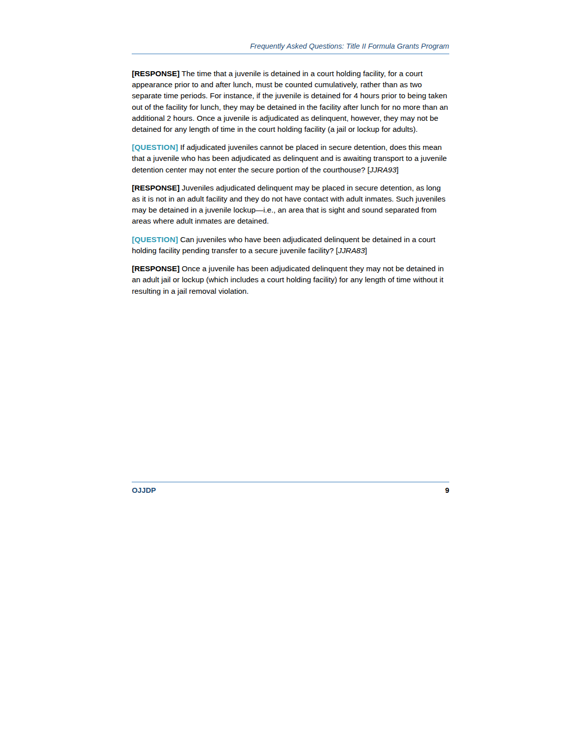Frequently Asked Questions: Title II Formula Grants Program
[RESPONSE] The time that a juvenile is detained in a court holding facility, for a court appearance prior to and after lunch, must be counted cumulatively, rather than as two separate time periods. For instance, if the juvenile is detained for 4 hours prior to being taken out of the facility for lunch, they may be detained in the facility after lunch for no more than an additional 2 hours. Once a juvenile is adjudicated as delinquent, however, they may not be detained for any length of time in the court holding facility (a jail or lockup for adults).
[QUESTION] If adjudicated juveniles cannot be placed in secure detention, does this mean that a juvenile who has been adjudicated as delinquent and is awaiting transport to a juvenile detention center may not enter the secure portion of the courthouse? [JJRA93]
[RESPONSE] Juveniles adjudicated delinquent may be placed in secure detention, as long as it is not in an adult facility and they do not have contact with adult inmates. Such juveniles may be detained in a juvenile lockup—i.e., an area that is sight and sound separated from areas where adult inmates are detained.
[QUESTION] Can juveniles who have been adjudicated delinquent be detained in a court holding facility pending transfer to a secure juvenile facility? [JJRA83]
[RESPONSE] Once a juvenile has been adjudicated delinquent they may not be detained in an adult jail or lockup (which includes a court holding facility) for any length of time without it resulting in a jail removal violation.
OJJDP 9